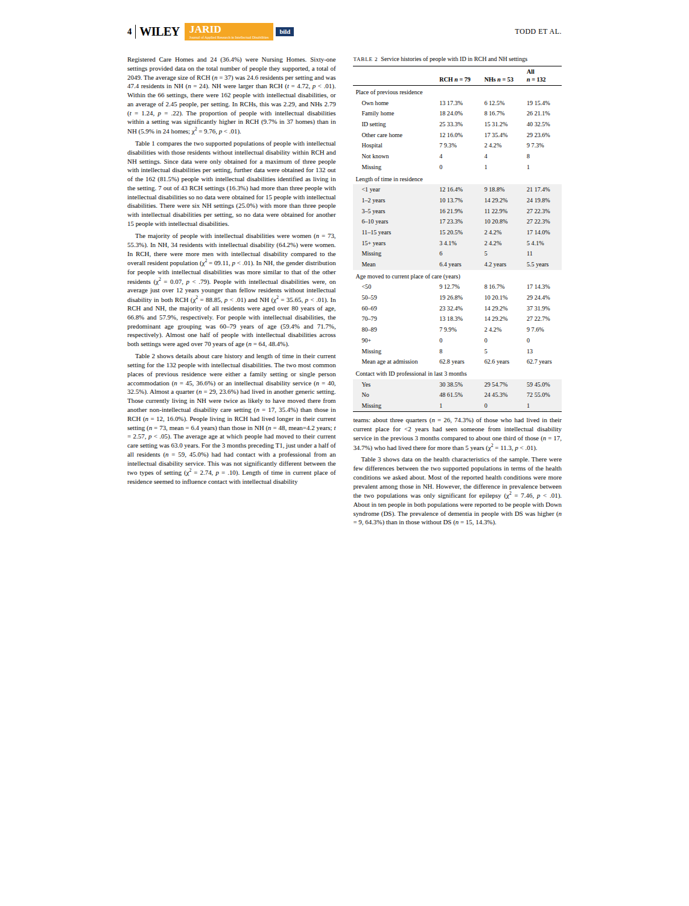4 WILEY JARIDJournal of Applied Research in Intellectual Disabilities bild TODD ET AL.
Registered Care Homes and 24 (36.4%) were Nursing Homes. Sixty-one settings provided data on the total number of people they supported, a total of 2049. The average size of RCH (n = 37) was 24.6 residents per setting and was 47.4 residents in NH (n = 24). NH were larger than RCH (t = 4.72, p < .01). Within the 66 settings, there were 162 people with intellectual disabilities, or an average of 2.45 people, per setting. In RCHs, this was 2.29, and NHs 2.79 (t = 1.24, p = .22). The proportion of people with intellectual disabilities within a setting was significantly higher in RCH (9.7% in 37 homes) than in NH (5.9% in 24 homes; χ2 = 9.76, p < .01).
Table 1 compares the two supported populations of people with intellectual disabilities with those residents without intellectual disability within RCH and NH settings. Since data were only obtained for a maximum of three people with intellectual disabilities per setting, further data were obtained for 132 out of the 162 (81.5%) people with intellectual disabilities identified as living in the setting. 7 out of 43 RCH settings (16.3%) had more than three people with intellectual disabilities so no data were obtained for 15 people with intellectual disabilities. There were six NH settings (25.0%) with more than three people with intellectual disabilities per setting, so no data were obtained for another 15 people with intellectual disabilities.
The majority of people with intellectual disabilities were women (n = 73, 55.3%). In NH, 34 residents with intellectual disability (64.2%) were women. In RCH, there were more men with intellectual disability compared to the overall resident population (χ2 = 09.11, p < .01). In NH, the gender distribution for people with intellectual disabilities was more similar to that of the other residents (χ2 = 0.07, p < .79). People with intellectual disabilities were, on average just over 12 years younger than fellow residents without intellectual disability in both RCH (χ2 = 88.85, p < .01) and NH (χ2 = 35.65, p < .01). In RCH and NH, the majority of all residents were aged over 80 years of age, 66.8% and 57.9%, respectively. For people with intellectual disabilities, the predominant age grouping was 60–79 years of age (59.4% and 71.7%, respectively). Almost one half of people with intellectual disabilities across both settings were aged over 70 years of age (n = 64, 48.4%).
Table 2 shows details about care history and length of time in their current setting for the 132 people with intellectual disabilities. The two most common places of previous residence were either a family setting or single person accommodation (n = 45, 36.6%) or an intellectual disability service (n = 40, 32.5%). Almost a quarter (n = 29, 23.6%) had lived in another generic setting. Those currently living in NH were twice as likely to have moved there from another non-intellectual disability care setting (n = 17, 35.4%) than those in RCH (n = 12, 16.0%). People living in RCH had lived longer in their current setting (n = 73, mean = 6.4 years) than those in NH (n = 48, mean=4.2 years; t = 2.57, p < .05). The average age at which people had moved to their current care setting was 63.0 years. For the 3 months preceding T1, just under a half of all residents (n = 59, 45.0%) had had contact with a professional from an intellectual disability service. This was not significantly different between the two types of setting (χ2 = 2.74, p = .10). Length of time in current place of residence seemed to influence contact with intellectual disability
TABLE 2 Service histories of people with ID in RCH and NH settings
| | RCH n = 79 | NHs n = 53 | All n = 132 |
| --- | --- | --- | --- |
| Place of previous residence |
| Own home | 13 17.3% | 6 12.5% | 19 15.4% |
| Family home | 18 24.0% | 8 16.7% | 26 21.1% |
| ID setting | 25 33.3% | 15 31.2% | 40 32.5% |
| Other care home | 12 16.0% | 17 35.4% | 29 23.6% |
| Hospital | 7 9.3% | 2 4.2% | 9 7.3% |
| Not known | 4 | 4 | 8 |
| Missing | 0 | 1 | 1 |
| Length of time in residence |
| <1 year | 12 16.4% | 9 18.8% | 21 17.4% |
| 1–2 years | 10 13.7% | 14 29.2% | 24 19.8% |
| 3–5 years | 16 21.9% | 11 22.9% | 27 22.3% |
| 6–10 years | 17 23.3% | 10 20.8% | 27 22.3% |
| 11–15 years | 15 20.5% | 2 4.2% | 17 14.0% |
| 15+ years | 3 4.1% | 2 4.2% | 5 4.1% |
| Missing | 6 | 5 | 11 |
| Mean | 6.4 years | 4.2 years | 5.5 years |
| Age moved to current place of care (years) |
| <50 | 9 12.7% | 8 16.7% | 17 14.3% |
| 50–59 | 19 26.8% | 10 20.1% | 29 24.4% |
| 60–69 | 23 32.4% | 14 29.2% | 37 31.9% |
| 70–79 | 13 18.3% | 14 29.2% | 27 22.7% |
| 80–89 | 7 9.9% | 2 4.2% | 9 7.6% |
| 90+ | 0 | 0 | 0 |
| Missing | 8 | 5 | 13 |
| Mean age at admission | 62.8 years | 62.6 years | 62.7 years |
| Contact with ID professional in last 3 months |
| Yes | 30 38.5% | 29 54.7% | 59 45.0% |
| No | 48 61.5% | 24 45.3% | 72 55.0% |
| Missing | 1 | 0 | 1 |
teams: about three quarters (n = 26, 74.3%) of those who had lived in their current place for <2 years had seen someone from intellectual disability service in the previous 3 months compared to about one third of those (n = 17, 34.7%) who had lived there for more than 5 years (χ2 = 11.3, p < .01).
Table 3 shows data on the health characteristics of the sample. There were few differences between the two supported populations in terms of the health conditions we asked about. Most of the reported health conditions were more prevalent among those in NH. However, the difference in prevalence between the two populations was only significant for epilepsy (χ2 = 7.46, p < .01). About in ten people in both populations were reported to be people with Down syndrome (DS). The prevalence of dementia in people with DS was higher (n = 9, 64.3%) than in those without DS (n = 15, 14.3%).